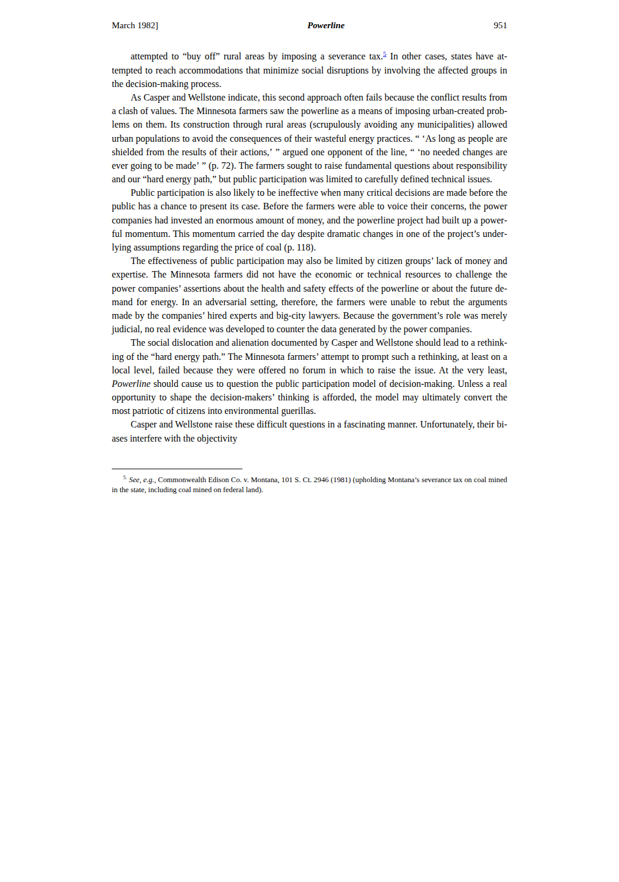March 1982] Powerline 951
attempted to “buy off” rural areas by imposing a severance tax.5 In other cases, states have attempted to reach accommodations that minimize social disruptions by involving the affected groups in the decision-making process.
As Casper and Wellstone indicate, this second approach often fails because the conflict results from a clash of values. The Minnesota farmers saw the powerline as a means of imposing urban-created problems on them. Its construction through rural areas (scrupulously avoiding any municipalities) allowed urban populations to avoid the consequences of their wasteful energy practices. “ ‘As long as people are shielded from the results of their actions,’ ” argued one opponent of the line, “ ‘no needed changes are ever going to be made’ ” (p. 72). The farmers sought to raise fundamental questions about responsibility and our “hard energy path,” but public participation was limited to carefully defined technical issues.
Public participation is also likely to be ineffective when many critical decisions are made before the public has a chance to present its case. Before the farmers were able to voice their concerns, the power companies had invested an enormous amount of money, and the powerline project had built up a powerful momentum. This momentum carried the day despite dramatic changes in one of the project’s underlying assumptions regarding the price of coal (p. 118).
The effectiveness of public participation may also be limited by citizen groups’ lack of money and expertise. The Minnesota farmers did not have the economic or technical resources to challenge the power companies’ assertions about the health and safety effects of the powerline or about the future demand for energy. In an adversarial setting, therefore, the farmers were unable to rebut the arguments made by the companies’ hired experts and big-city lawyers. Because the government’s role was merely judicial, no real evidence was developed to counter the data generated by the power companies.
The social dislocation and alienation documented by Casper and Wellstone should lead to a rethinking of the “hard energy path.” The Minnesota farmers’ attempt to prompt such a rethinking, at least on a local level, failed because they were offered no forum in which to raise the issue. At the very least, Powerline should cause us to question the public participation model of decision-making. Unless a real opportunity to shape the decision-makers’ thinking is afforded, the model may ultimately convert the most patriotic of citizens into environmental guerillas.
Casper and Wellstone raise these difficult questions in a fascinating manner. Unfortunately, their biases interfere with the objectivity
5. See, e.g., Commonwealth Edison Co. v. Montana, 101 S. Ct. 2946 (1981) (upholding Montana’s severance tax on coal mined in the state, including coal mined on federal land).